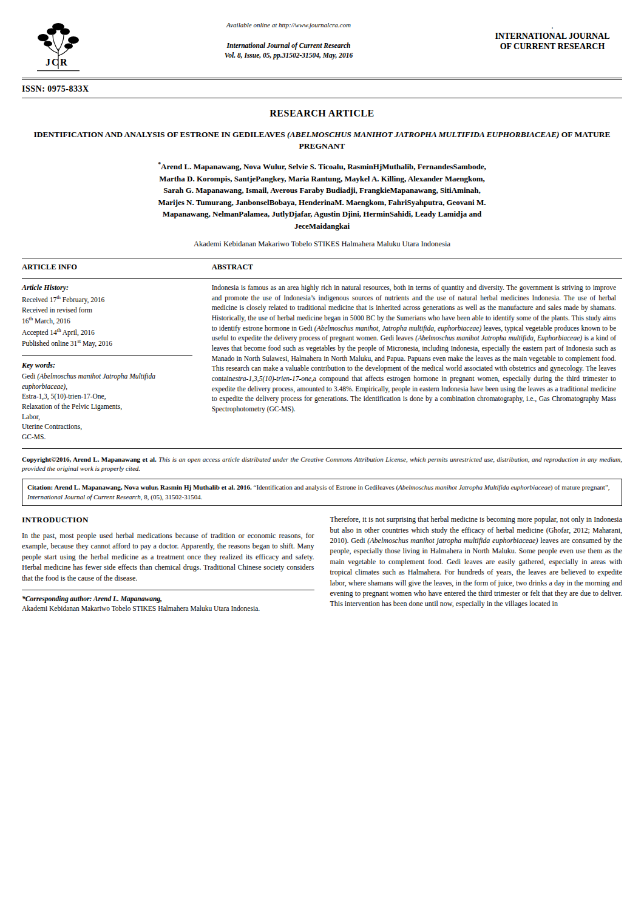J C R
Available online at http://www.journalcra.com
International Journal of Current Research
Vol. 8, Issue, 05, pp.31502-31504, May, 2016
.
INTERNATIONAL JOURNAL
OF CURRENT RESEARCH
ISSN: 0975-833X
RESEARCH ARTICLE
IDENTIFICATION AND ANALYSIS OF ESTRONE IN GEDILEAVES (ABELMOSCHUS MANIHOT JATROPHA MULTIFIDA EUPHORBIACEAE) OF MATURE PREGNANT
*Arend L. Mapanawang, Nova Wulur, Selvie S. Ticoalu, RasminHjMuthalib, FernandesSambode,
Martha D. Korompis, SantjePangkey, Maria Rantung, Maykel A. Killing, Alexander Maengkom,
Sarah G. Mapanawang, Ismail, Averous Faraby Budiadji, FrangkieMapanawang, SitiAminah,
Marijes N. Tumurang, JanbonselBobaya, HenderinaM. Maengkom, FahriSyahputra, Geovani M.
Mapanawang, NelmanPalamea, JutlyDjafar, Agustin Djini, HerminSahidi, Leady Lamidja and
JeceMaidangkai
Akademi Kebidanan Makariwo Tobelo STIKES Halmahera Maluku Utara Indonesia
| ARTICLE INFO | ABSTRACT |
| Article History: Received 17 th February, 2016 Received in revised form 16 th March, 2016 Accepted 14 th April, 2016 Published online 31 st May, 2016 Key words: Gedi (Abelmoschus manihot Jatropha Multifida euphorbiaceae) , Estra-1,3, 5(10)-trien-17-One, Relaxation of the Pelvic Ligaments, Labor, Uterine Contractions, GC-MS. | Indonesia is famous as an area highly rich in natural resources, both in terms of quantity and diversity. The government is striving to improve and promote the use of Indonesia’s indigenous sources of nutrients and the use of natural herbal medicines Indonesia. The use of herbal medicine is closely related to traditional medicine that is inherited across generations as well as the manufacture and sales made by shamans. Historically, the use of herbal medicine began in 5000 BC by the Sumerians who have been able to identify some of the plants. This study aims to identify estrone hormone in Gedi (Abelmoschus manihot, Jatropha multifida, euphorbiaceae) leaves, typical vegetable produces known to be useful to expedite the delivery process of pregnant women. Gedi leaves (Abelmoschus manihot Jatropha multifida, Euphorbiaceae) is a kind of leaves that become food such as vegetables by the people of Micronesia, including Indonesia, especially the eastern part of Indonesia such as Manado in North Sulawesi, Halmahera in North Maluku, and Papua. Papuans even make the leaves as the main vegetable to complement food. This research can make a valuable contribution to the development of the medical world associated with obstetrics and gynecology. The leaves contain estra-1,3,5(10)-trien-17-one, a compound that affects estrogen hormone in pregnant women, especially during the third trimester to expedite the delivery process, amounted to 3.48%. Empirically, people in eastern Indonesia have been using the leaves as a traditional medicine to expedite the delivery process for generations. The identification is done by a combination chromatography, i.e., Gas Chromatography Mass Spectrophotometry (GC-MS). |
Copyright©2016, Arend L. Mapanawang et al. This is an open access article distributed under the Creative Commons Attribution License, which permits unrestricted use, distribution, and reproduction in any medium, provided the original work is properly cited.
Citation: Arend L. Mapanawang, Nova wulur, Rasmin Hj Muthalib et al. 2016. “Identification and analysis of Estrone in Gedileaves (Abelmoschus manihot Jatropha Multifida euphorbiaceae) of mature pregnant”, International Journal of Current Research, 8, (05), 31502-31504.
INTRODUCTION
In the past, most people used herbal medications because of tradition or economic reasons, for example, because they cannot afford to pay a doctor. Apparently, the reasons began to shift. Many people start using the herbal medicine as a treatment once they realized its efficacy and safety. Herbal medicine has fewer side effects than chemical drugs. Traditional Chinese society considers that the food is the cause of the disease.
*Corresponding author: Arend L. Mapanawang,
Akademi Kebidanan Makariwo Tobelo STIKES Halmahera Maluku Utara Indonesia.
Therefore, it is not surprising that herbal medicine is becoming more popular, not only in Indonesia but also in other countries which study the efficacy of herbal medicine (Ghofar, 2012; Maharani, 2010). Gedi (Abelmoschus manihot jatropha multifida euphorbiaceae) leaves are consumed by the people, especially those living in Halmahera in North Maluku. Some people even use them as the main vegetable to complement food. Gedi leaves are easily gathered, especially in areas with tropical climates such as Halmahera. For hundreds of years, the leaves are believed to expedite labor, where shamans will give the leaves, in the form of juice, two drinks a day in the morning and evening to pregnant women who have entered the third trimester or felt that they are due to deliver. This intervention has been done until now, especially in the villages located in